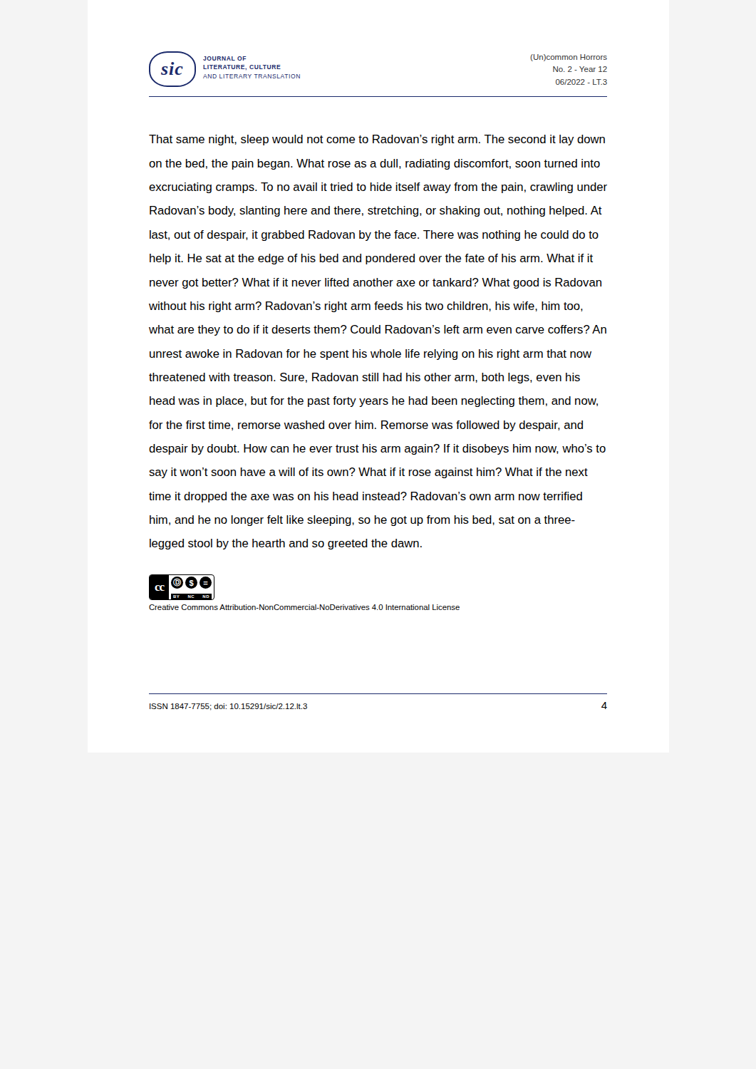sic
Journal of
Literature, Culture
and Literary Translation
(Un)common Horrors
No. 2 - Year 12
06/2022 - LT.3
That same night, sleep would not come to Radovan’s right arm. The second it lay down on the bed, the pain began. What rose as a dull, radiating discomfort, soon turned into excruciating cramps. To no avail it tried to hide itself away from the pain, crawling under Radovan’s body, slanting here and there, stretching, or shaking out, nothing helped. At last, out of despair, it grabbed Radovan by the face. There was nothing he could do to help it. He sat at the edge of his bed and pondered over the fate of his arm. What if it never got better? What if it never lifted another axe or tankard? What good is Radovan without his right arm? Radovan’s right arm feeds his two children, his wife, him too, what are they to do if it deserts them? Could Radovan’s left arm even carve coffers? An unrest awoke in Radovan for he spent his whole life relying on his right arm that now threatened with treason. Sure, Radovan still had his other arm, both legs, even his head was in place, but for the past forty years he had been neglecting them, and now, for the first time, remorse washed over him. Remorse was followed by despair, and despair by doubt. How can he ever trust his arm again? If it disobeys him now, who’s to say it won’t soon have a will of its own? What if it rose against him? What if the next time it dropped the axe was on his head instead? Radovan’s own arm now terrified him, and he no longer felt like sleeping, so he got up from his bed, sat on a three-legged stool by the hearth and so greeted the dawn.
cc
Ⓓ $ =
BY NC ND
Creative Commons Attribution-NonCommercial-NoDerivatives 4.0 International License
ISSN 1847-7755; doi: 10.15291/sic/2.12.lt.3
4